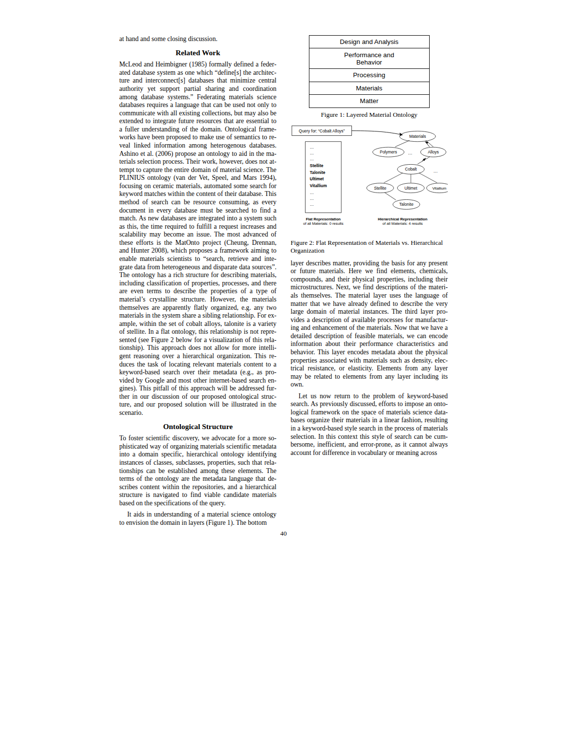at hand and some closing discussion.
Related Work
McLeod and Heimbigner (1985) formally defined a federated database system as one which “define[s] the architecture and interconnect[s] databases that minimize central authority yet support partial sharing and coordination among database systems.” Federating materials science databases requires a language that can be used not only to communicate with all existing collections, but may also be extended to integrate future resources that are essential to a fuller understanding of the domain. Ontological frameworks have been proposed to make use of semantics to reveal linked information among heterogenous databases. Ashino et al. (2006) propose an ontology to aid in the materials selection process. Their work, however, does not attempt to capture the entire domain of material science. The PLINIUS ontology (van der Vet, Speel, and Mars 1994), focusing on ceramic materials, automated some search for keyword matches within the content of their database. This method of search can be resource consuming, as every document in every database must be searched to find a match. As new databases are integrated into a system such as this, the time required to fulfill a request increases and scalability may become an issue. The most advanced of these efforts is the MatOnto project (Cheung, Drennan, and Hunter 2008), which proposes a framework aiming to enable materials scientists to “search, retrieve and integrate data from heterogeneous and disparate data sources”. The ontology has a rich structure for describing materials, including classification of properties, processes, and there are even terms to describe the properties of a type of material’s crystalline structure. However, the materials themselves are apparently flatly organized, e.g. any two materials in the system share a sibling relationship. For example, within the set of cobalt alloys, talonite is a variety of stellite. In a flat ontology, this relationship is not represented (see Figure 2 below for a visualization of this relationship). This approach does not allow for more intelligent reasoning over a hierarchical organization. This reduces the task of locating relevant materials content to a keyword-based search over their metadata (e.g., as provided by Google and most other internet-based search engines). This pitfall of this approach will be addressed further in our discussion of our proposed ontological structure, and our proposed solution will be illustrated in the scenario.
Ontological Structure
To foster scientific discovery, we advocate for a more sophisticated way of organizing materials scientific metadata into a domain specific, hierarchical ontology identifying instances of classes, subclasses, properties, such that relationships can be established among these elements. The terms of the ontology are the metadata language that describes content within the repositories, and a hierarchical structure is navigated to find viable candidate materials based on the specifications of the query.
It aids in understanding of a material science ontology to envision the domain in layers (Figure 1). The bottom
Design and Analysis
Performance and
Behavior
Processing
Materials
Matter
Figure 1: Layered Material Ontology
Query for: “Cobalt Alloys” Materials Polymers … Alloys Cobalt … Stellite Ultimet Vitallium Talonite … … … Stellite Talonite Ultimet Vitallium … … … Flat Representation of all Materials: 0 results Hierarchical Representation of all Materials: 4 results
Figure 2: Flat Representation of Materials vs. Hierarchical Organization
layer describes matter, providing the basis for any present or future materials. Here we find elements, chemicals, compounds, and their physical properties, including their microstructures. Next, we find descriptions of the materials themselves. The material layer uses the language of matter that we have already defined to describe the very large domain of material instances. The third layer provides a description of available processes for manufacturing and enhancement of the materials. Now that we have a detailed description of feasible materials, we can encode information about their performance characteristics and behavior. This layer encodes metadata about the physical properties associated with materials such as density, electrical resistance, or elasticity. Elements from any layer may be related to elements from any layer including its own.
Let us now return to the problem of keyword-based search. As previously discussed, efforts to impose an ontological framework on the space of materials science databases organize their materials in a linear fashion, resulting in a keyword-based style search in the process of materials selection. In this context this style of search can be cumbersome, inefficient, and error-prone, as it cannot always account for difference in vocabulary or meaning across
40